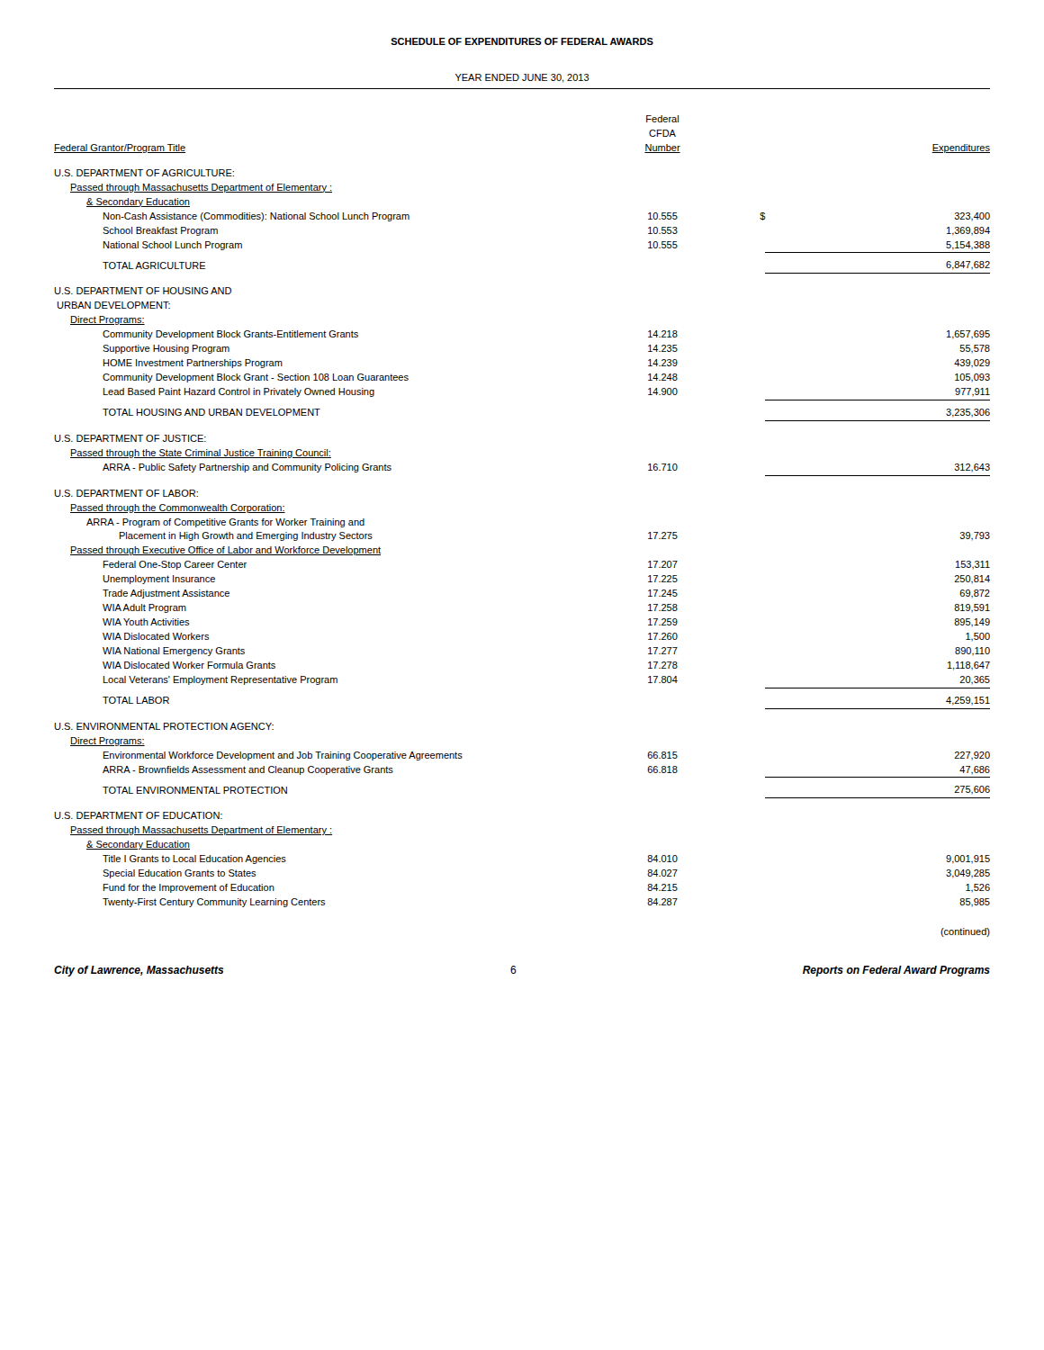SCHEDULE OF EXPENDITURES OF FEDERAL AWARDS
YEAR ENDED JUNE 30, 2013
| | Federal | | |
| | CFDA | | |
| Federal Grantor/Program Title | Number | | Expenditures |
| U.S. DEPARTMENT OF AGRICULTURE: | | | |
| Passed through Massachusetts Department of Elementary : | | | |
| & Secondary Education | | | |
| Non-Cash Assistance (Commodities): National School Lunch Program | 10.555 | $ | 323,400 |
| School Breakfast Program | 10.553 | | 1,369,894 |
| National School Lunch Program | 10.555 | | 5,154,388 |
| TOTAL AGRICULTURE | | | 6,847,682 |
| U.S. DEPARTMENT OF HOUSING AND | | | |
| URBAN DEVELOPMENT: | | | |
| Direct Programs: | | | |
| Community Development Block Grants-Entitlement Grants | 14.218 | | 1,657,695 |
| Supportive Housing Program | 14.235 | | 55,578 |
| HOME Investment Partnerships Program | 14.239 | | 439,029 |
| Community Development Block Grant - Section 108 Loan Guarantees | 14.248 | | 105,093 |
| Lead Based Paint Hazard Control in Privately Owned Housing | 14.900 | | 977,911 |
| TOTAL HOUSING AND URBAN DEVELOPMENT | | | 3,235,306 |
| U.S. DEPARTMENT OF JUSTICE: | | | |
| Passed through the State Criminal Justice Training Council: | | | |
| ARRA - Public Safety Partnership and Community Policing Grants | 16.710 | | 312,643 |
| U.S. DEPARTMENT OF LABOR: | | | |
| Passed through the Commonwealth Corporation: | | | |
| ARRA - Program of Competitive Grants for Worker Training and | | | |
| Placement in High Growth and Emerging Industry Sectors | 17.275 | | 39,793 |
| Passed through Executive Office of Labor and Workforce Development | | | |
| Federal One-Stop Career Center | 17.207 | | 153,311 |
| Unemployment Insurance | 17.225 | | 250,814 |
| Trade Adjustment Assistance | 17.245 | | 69,872 |
| WIA Adult Program | 17.258 | | 819,591 |
| WIA Youth Activities | 17.259 | | 895,149 |
| WIA Dislocated Workers | 17.260 | | 1,500 |
| WIA National Emergency Grants | 17.277 | | 890,110 |
| WIA Dislocated Worker Formula Grants | 17.278 | | 1,118,647 |
| Local Veterans' Employment Representative Program | 17.804 | | 20,365 |
| TOTAL LABOR | | | 4,259,151 |
| U.S. ENVIRONMENTAL PROTECTION AGENCY: | | | |
| Direct Programs: | | | |
| Environmental Workforce Development and Job Training Cooperative Agreements | 66.815 | | 227,920 |
| ARRA - Brownfields Assessment and Cleanup Cooperative Grants | 66.818 | | 47,686 |
| TOTAL ENVIRONMENTAL PROTECTION | | | 275,606 |
| U.S. DEPARTMENT OF EDUCATION: | | | |
| Passed through Massachusetts Department of Elementary : | | | |
| & Secondary Education | | | |
| Title I Grants to Local Education Agencies | 84.010 | | 9,001,915 |
| Special Education Grants to States | 84.027 | | 3,049,285 |
| Fund for the Improvement of Education | 84.215 | | 1,526 |
| Twenty-First Century Community Learning Centers | 84.287 | | 85,985 |
(continued)
City of Lawrence, Massachusetts 6 Reports on Federal Award Programs